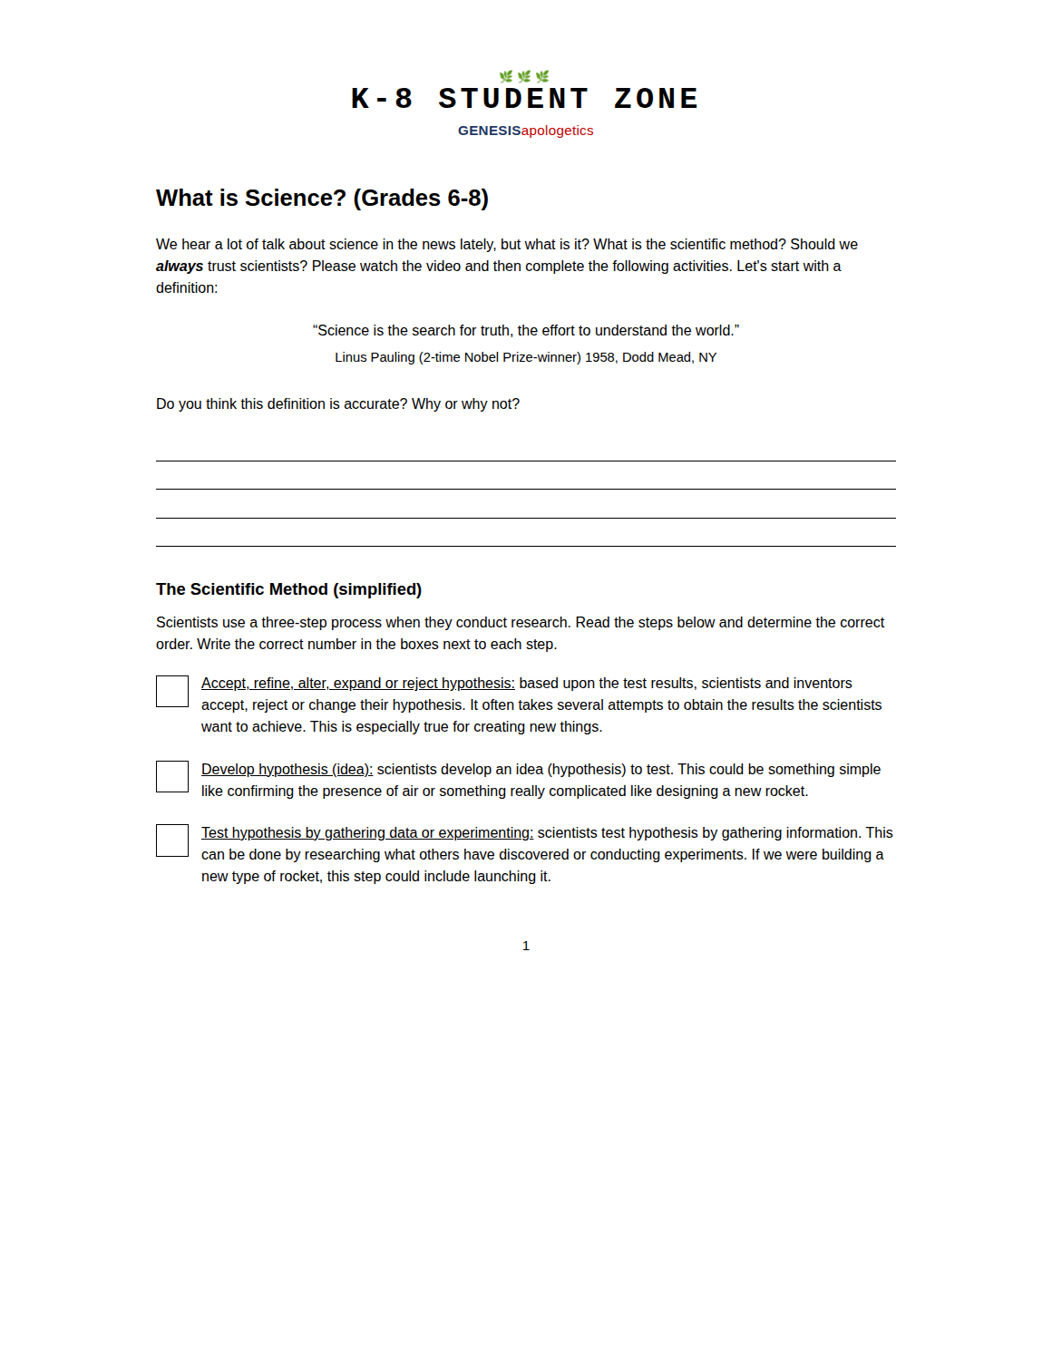🌿🌿🌿
K-8 STUDENT ZONE
GENESIS apologetics
What is Science? (Grades 6-8)
We hear a lot of talk about science in the news lately, but what is it? What is the scientific method? Should we always trust scientists? Please watch the video and then complete the following activities. Let's start with a definition:
“Science is the search for truth, the effort to understand the world.”
Linus Pauling (2-time Nobel Prize-winner) 1958, Dodd Mead, NY
Do you think this definition is accurate? Why or why not?
The Scientific Method (simplified)
Scientists use a three-step process when they conduct research. Read the steps below and determine the correct order. Write the correct number in the boxes next to each step.
Accept, refine, alter, expand or reject hypothesis: based upon the test results, scientists and inventors accept, reject or change their hypothesis. It often takes several attempts to obtain the results the scientists want to achieve. This is especially true for creating new things.
Develop hypothesis (idea): scientists develop an idea (hypothesis) to test. This could be something simple like confirming the presence of air or something really complicated like designing a new rocket.
Test hypothesis by gathering data or experimenting: scientists test hypothesis by gathering information. This can be done by researching what others have discovered or conducting experiments. If we were building a new type of rocket, this step could include launching it.
1